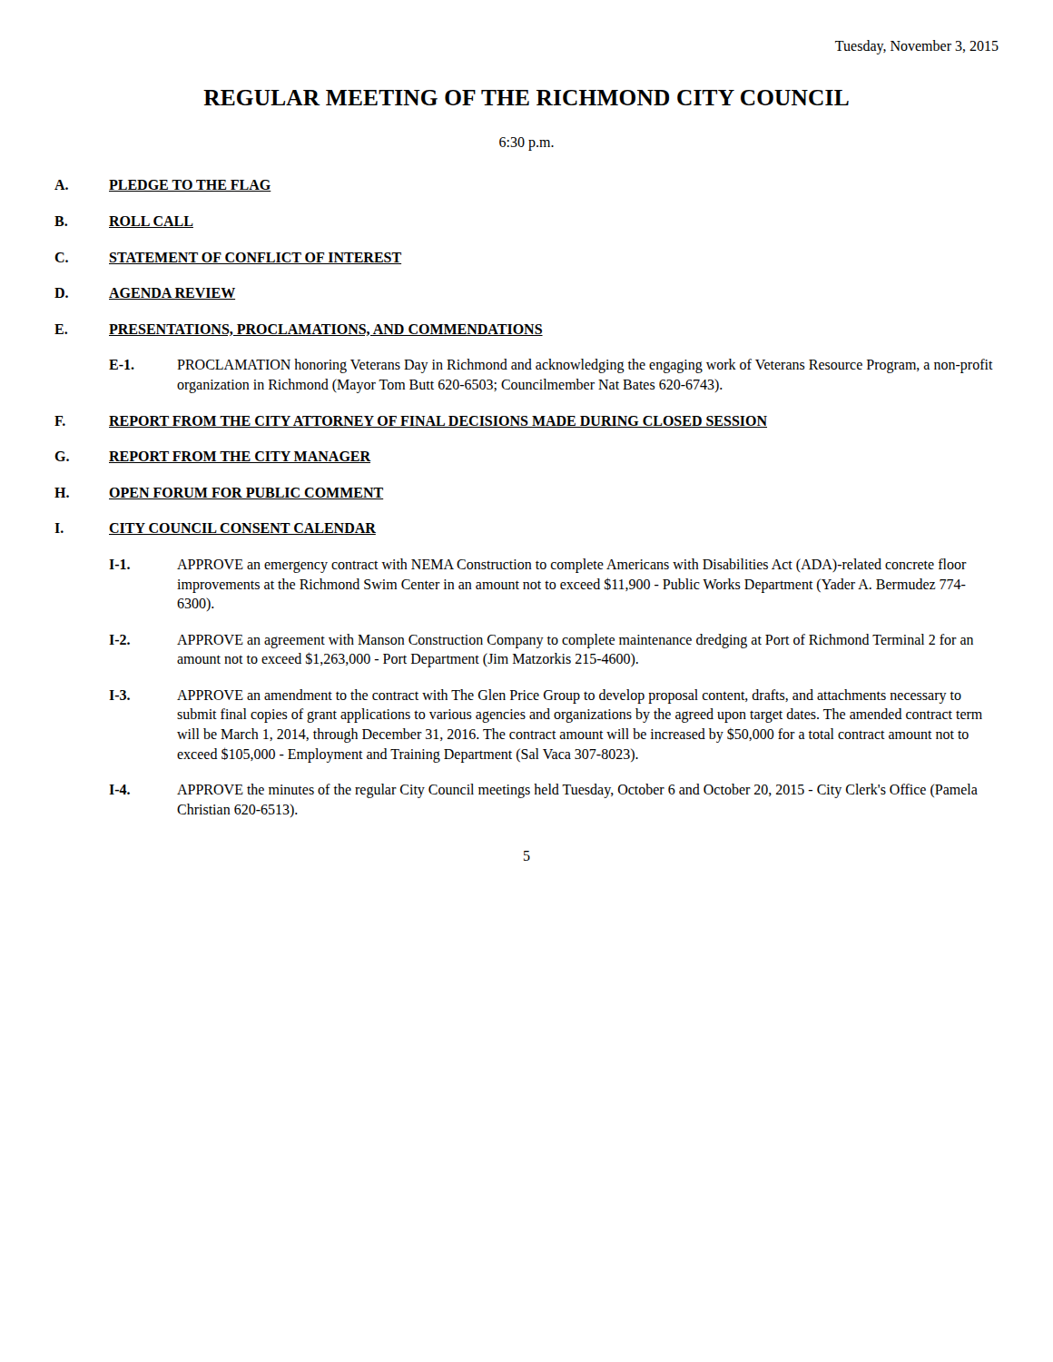Tuesday, November 3, 2015
REGULAR MEETING OF THE RICHMOND CITY COUNCIL
6:30 p.m.
A.
PLEDGE TO THE FLAG
B.
ROLL CALL
C.
STATEMENT OF CONFLICT OF INTEREST
D.
AGENDA REVIEW
E.
PRESENTATIONS, PROCLAMATIONS, AND COMMENDATIONS
E-1.
PROCLAMATION honoring Veterans Day in Richmond and acknowledging the engaging work of Veterans Resource Program, a non-profit organization in Richmond (Mayor Tom Butt 620-6503; Councilmember Nat Bates 620-6743).
F.
REPORT FROM THE CITY ATTORNEY OF FINAL DECISIONS MADE DURING CLOSED SESSION
G.
REPORT FROM THE CITY MANAGER
H.
OPEN FORUM FOR PUBLIC COMMENT
I.
CITY COUNCIL CONSENT CALENDAR
I-1.
APPROVE an emergency contract with NEMA Construction to complete Americans with Disabilities Act (ADA)-related concrete floor improvements at the Richmond Swim Center in an amount not to exceed $11,900 - Public Works Department (Yader A. Bermudez 774-6300).
I-2.
APPROVE an agreement with Manson Construction Company to complete maintenance dredging at Port of Richmond Terminal 2 for an amount not to exceed $1,263,000 - Port Department (Jim Matzorkis 215-4600).
I-3.
APPROVE an amendment to the contract with The Glen Price Group to develop proposal content, drafts, and attachments necessary to submit final copies of grant applications to various agencies and organizations by the agreed upon target dates. The amended contract term will be March 1, 2014, through December 31, 2016. The contract amount will be increased by $50,000 for a total contract amount not to exceed $105,000 - Employment and Training Department (Sal Vaca 307-8023).
I-4.
APPROVE the minutes of the regular City Council meetings held Tuesday, October 6 and October 20, 2015 - City Clerk's Office (Pamela Christian 620-6513).
5